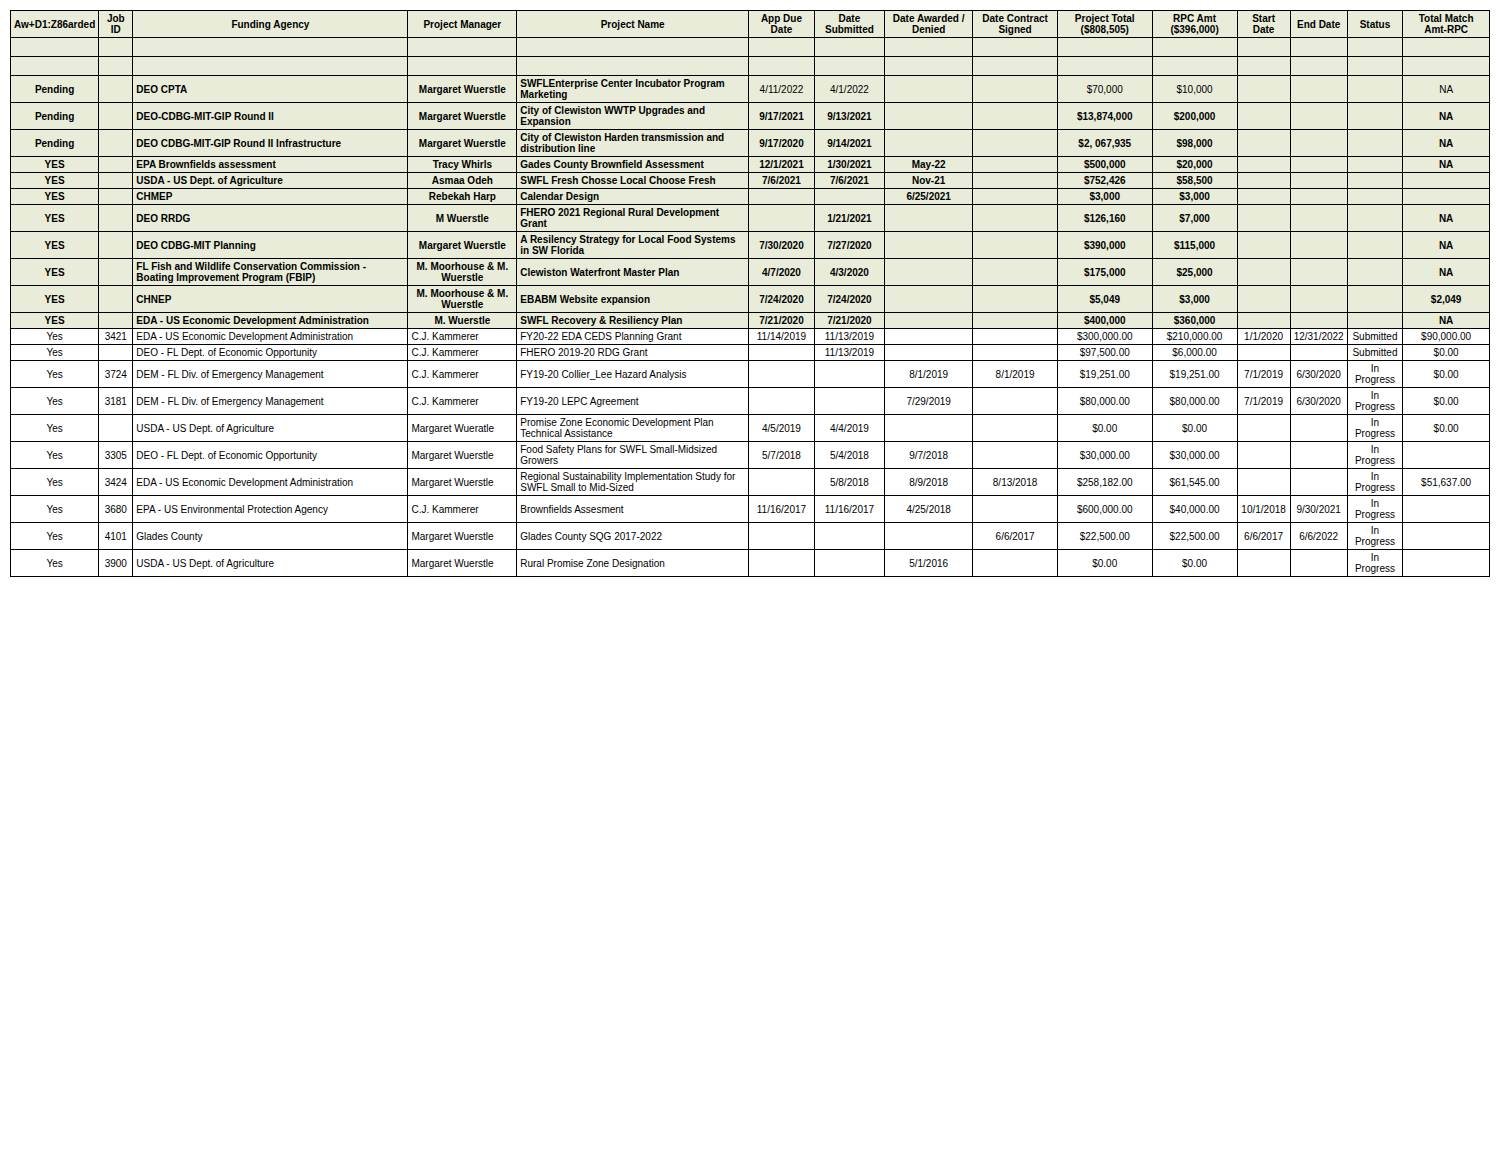| Aw+D1:Z86arded | Job ID | Funding Agency | Project Manager | Project Name | App Due Date | Date Submitted | Date Awarded / Denied | Date Contract Signed | Project Total ($808,505) | RPC Amt ($396,000) | Start Date | End Date | Status | Total Match Amt-RPC |
| --- | --- | --- | --- | --- | --- | --- | --- | --- | --- | --- | --- | --- | --- | --- |
| Pending | | DEO CPTA | Margaret Wuerstle | SWFLEnterprise Center Incubator Program Marketing | 4/11/2022 | 4/1/2022 | | | $70,000 | $10,000 | | | | NA |
| Pending | | DEO-CDBG-MIT-GIP Round II | Margaret Wuerstle | City of Clewiston WWTP Upgrades and Expansion | 9/17/2021 | 9/13/2021 | | | $13,874,000 | $200,000 | | | | NA |
| Pending | | DEO CDBG-MIT-GIP Round II Infrastructure | Margaret Wuerstle | City of Clewiston Harden transmission and distribution line | 9/17/2020 | 9/14/2021 | | | $2, 067,935 | $98,000 | | | | NA |
| YES | | EPA Brownfields assessment | Tracy Whirls | Gades County Brownfield Assessment | 12/1/2021 | 1/30/2021 | May-22 | | $500,000 | $20,000 | | | | NA |
| YES | | USDA - US Dept. of Agriculture | Asmaa Odeh | SWFL Fresh Chosse Local Choose Fresh | 7/6/2021 | 7/6/2021 | Nov-21 | | $752,426 | $58,500 | | | | |
| YES | | CHMEP | Rebekah Harp | Calendar Design | | | 6/25/2021 | | $3,000 | $3,000 | | | | |
| YES | | DEO RRDG | M Wuerstle | FHERO 2021 Regional Rural Development Grant | | 1/21/2021 | | | $126,160 | $7,000 | | | | NA |
| YES | | DEO CDBG-MIT Planning | Margaret Wuerstle | A Resilency Strategy for Local Food Systems in SW Florida | 7/30/2020 | 7/27/2020 | | | $390,000 | $115,000 | | | | NA |
| YES | | FL Fish and Wildlife Conservation Commission - Boating Improvement Program (FBIP) | M. Moorhouse & M. Wuerstle | Clewiston Waterfront Master Plan | 4/7/2020 | 4/3/2020 | | | $175,000 | $25,000 | | | | NA |
| YES | | CHNEP | M. Moorhouse & M. Wuerstle | EBABM Website expansion | 7/24/2020 | 7/24/2020 | | | $5,049 | $3,000 | | | | $2,049 |
| YES | | EDA - US Economic Development Administration | M. Wuerstle | SWFL Recovery & Resiliency Plan | 7/21/2020 | 7/21/2020 | | | $400,000 | $360,000 | | | | NA |
| Yes | 3421 | EDA - US Economic Development Administration | C.J. Kammerer | FY20-22 EDA CEDS Planning Grant | 11/14/2019 | 11/13/2019 | | | $300,000.00 | $210,000.00 | 1/1/2020 | 12/31/2022 | Submitted | $90,000.00 |
| Yes | | DEO - FL Dept. of Economic Opportunity | C.J. Kammerer | FHERO 2019-20 RDG Grant | | 11/13/2019 | | | $97,500.00 | $6,000.00 | | | Submitted | $0.00 |
| Yes | 3724 | DEM - FL Div. of Emergency Management | C.J. Kammerer | FY19-20 Collier_Lee Hazard Analysis | | | 8/1/2019 | 8/1/2019 | $19,251.00 | $19,251.00 | 7/1/2019 | 6/30/2020 | In Progress | $0.00 |
| Yes | 3181 | DEM - FL Div. of Emergency Management | C.J. Kammerer | FY19-20 LEPC Agreement | | | 7/29/2019 | | $80,000.00 | $80,000.00 | 7/1/2019 | 6/30/2020 | In Progress | $0.00 |
| Yes | | USDA - US Dept. of Agriculture | Margaret Wueratle | Promise Zone Economic Development Plan Technical Assistance | 4/5/2019 | 4/4/2019 | | | $0.00 | $0.00 | | | In Progress | $0.00 |
| Yes | 3305 | DEO - FL Dept. of Economic Opportunity | Margaret Wuerstle | Food Safety Plans for SWFL Small-Midsized Growers | 5/7/2018 | 5/4/2018 | 9/7/2018 | | $30,000.00 | $30,000.00 | | | In Progress | |
| Yes | 3424 | EDA - US Economic Development Administration | Margaret Wuerstle | Regional Sustainability Implementation Study for SWFL Small to Mid-Sized | | 5/8/2018 | 8/9/2018 | 8/13/2018 | $258,182.00 | $61,545.00 | | | In Progress | $51,637.00 |
| Yes | 3680 | EPA - US Environmental Protection Agency | C.J. Kammerer | Brownfields Assesment | 11/16/2017 | 11/16/2017 | 4/25/2018 | | $600,000.00 | $40,000.00 | 10/1/2018 | 9/30/2021 | In Progress | |
| Yes | 4101 | Glades County | Margaret Wuerstle | Glades County SQG 2017-2022 | | | | 6/6/2017 | $22,500.00 | $22,500.00 | 6/6/2017 | 6/6/2022 | In Progress | |
| Yes | 3900 | USDA - US Dept. of Agriculture | Margaret Wuerstle | Rural Promise Zone Designation | | | 5/1/2016 | | $0.00 | $0.00 | | | In Progress | |